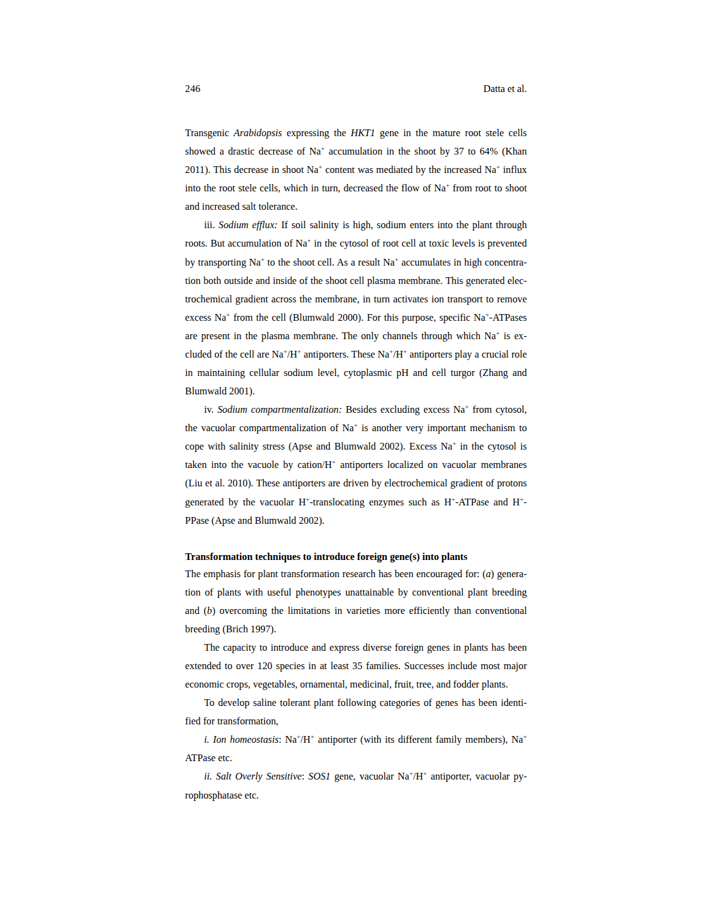246 Datta et al.
Transgenic Arabidopsis expressing the HKT1 gene in the mature root stele cells showed a drastic decrease of Na+ accumulation in the shoot by 37 to 64% (Khan 2011). This decrease in shoot Na+ content was mediated by the increased Na+ influx into the root stele cells, which in turn, decreased the flow of Na+ from root to shoot and increased salt tolerance.
iii. Sodium efflux: If soil salinity is high, sodium enters into the plant through roots. But accumulation of Na+ in the cytosol of root cell at toxic levels is prevented by transporting Na+ to the shoot cell. As a result Na+ accumulates in high concentration both outside and inside of the shoot cell plasma membrane. This generated electrochemical gradient across the membrane, in turn activates ion transport to remove excess Na+ from the cell (Blumwald 2000). For this purpose, specific Na+-ATPases are present in the plasma membrane. The only channels through which Na+ is excluded of the cell are Na+/H+ antiporters. These Na+/H+ antiporters play a crucial role in maintaining cellular sodium level, cytoplasmic pH and cell turgor (Zhang and Blumwald 2001).
iv. Sodium compartmentalization: Besides excluding excess Na+ from cytosol, the vacuolar compartmentalization of Na+ is another very important mechanism to cope with salinity stress (Apse and Blumwald 2002). Excess Na+ in the cytosol is taken into the vacuole by cation/H+ antiporters localized on vacuolar membranes (Liu et al. 2010). These antiporters are driven by electrochemical gradient of protons generated by the vacuolar H+-translocating enzymes such as H+-ATPase and H+-PPase (Apse and Blumwald 2002).
Transformation techniques to introduce foreign gene(s) into plants
The emphasis for plant transformation research has been encouraged for: (a) generation of plants with useful phenotypes unattainable by conventional plant breeding and (b) overcoming the limitations in varieties more efficiently than conventional breeding (Brich 1997).
The capacity to introduce and express diverse foreign genes in plants has been extended to over 120 species in at least 35 families. Successes include most major economic crops, vegetables, ornamental, medicinal, fruit, tree, and fodder plants.
To develop saline tolerant plant following categories of genes has been identified for transformation,
i. Ion homeostasis: Na+/H+ antiporter (with its different family members), Na+ ATPase etc.
ii. Salt Overly Sensitive: SOS1 gene, vacuolar Na+/H+ antiporter, vacuolar pyrophosphatase etc.